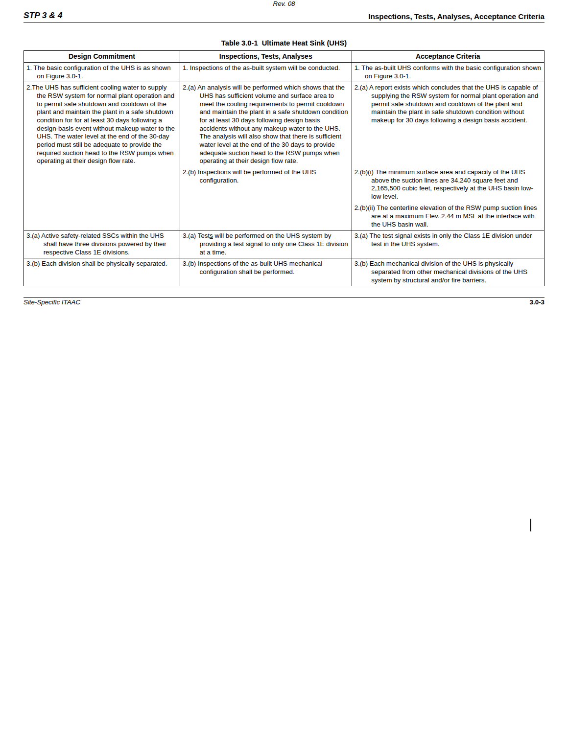Rev. 08
STP 3 & 4
Inspections, Tests, Analyses, Acceptance Criteria
Table 3.0-1 Ultimate Heat Sink (UHS)
| Design Commitment | Inspections, Tests, Analyses | Acceptance Criteria |
| --- | --- | --- |
| 1. The basic configuration of the UHS is as shown on Figure 3.0-1. | 1. Inspections of the as-built system will be conducted. | 1. The as-built UHS conforms with the basic configuration shown on Figure 3.0-1. |
| 2.The UHS has sufficient cooling water to supply the RSW system for normal plant operation and to permit safe shutdown and cooldown of the plant and maintain the plant in a safe shutdown condition for for at least 30 days following a design-basis event without makeup water to the UHS. The water level at the end of the 30-day period must still be adequate to provide the required suction head to the RSW pumps when operating at their design flow rate. | 2.(a) An analysis will be performed which shows that the UHS has sufficient volume and surface area to meet the cooling requirements to permit cooldown and maintain the plant in a safe shutdown condition for at least 30 days following design basis accidents without any makeup water to the UHS. The analysis will also show that there is sufficient water level at the end of the 30 days to provide adequate suction head to the RSW pumps when operating at their design flow rate. | 2.(a) A report exists which concludes that the UHS is capable of supplying the RSW system for normal plant operation and permit safe shutdown and cooldown of the plant and maintain the plant in safe shutdown condition without makeup for 30 days following a design basis accident. |
| 2.(b) Inspections will be performed of the UHS configuration. | 2.(b)(i) The minimum surface area and capacity of the UHS above the suction lines are 34,240 square feet and 2,165,500 cubic feet, respectively at the UHS basin low-low level. 2.(b)(ii) The centerline elevation of the RSW pump suction lines are at a maximum Elev. 2.44 m MSL at the interface with the UHS basin wall. |
| 3.(a) Active safety-related SSCs within the UHS shall have three divisions powered by their respective Class 1E divisions. | 3.(a) Test s will be performed on the UHS system by providing a test signal to only one Class 1E division at a time. | 3.(a) The test signal exists in only the Class 1E division under test in the UHS system. |
| 3.(b) Each division shall be physically separated. | 3.(b) Inspections of the as-built UHS mechanical configuration shall be performed. | 3.(b) Each mechanical division of the UHS is physically separated from other mechanical divisions of the UHS system by structural and/or fire barriers. |
Site-Specific ITAAC
3.0-3